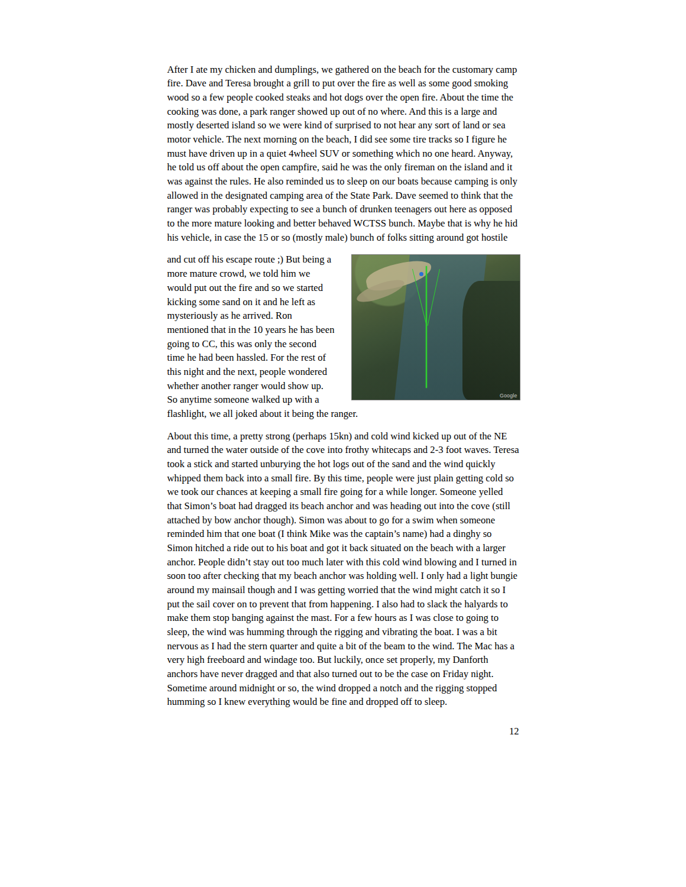After I ate my chicken and dumplings, we gathered on the beach for the customary camp fire. Dave and Teresa brought a grill to put over the fire as well as some good smoking wood so a few people cooked steaks and hot dogs over the open fire. About the time the cooking was done, a park ranger showed up out of no where. And this is a large and mostly deserted island so we were kind of surprised to not hear any sort of land or sea motor vehicle. The next morning on the beach, I did see some tire tracks so I figure he must have driven up in a quiet 4wheel SUV or something which no one heard. Anyway, he told us off about the open campfire, said he was the only fireman on the island and it was against the rules. He also reminded us to sleep on our boats because camping is only allowed in the designated camping area of the State Park. Dave seemed to think that the ranger was probably expecting to see a bunch of drunken teenagers out here as opposed to the more mature looking and better behaved WCTSS bunch. Maybe that is why he hid his vehicle, in case the 15 or so (mostly male) bunch of folks sitting around got hostile
Google
and cut off his escape route ;) But being a more mature crowd, we told him we would put out the fire and so we started kicking some sand on it and he left as mysteriously as he arrived. Ron mentioned that in the 10 years he has been going to CC, this was only the second time he had been hassled. For the rest of this night and the next, people wondered whether another ranger would show up. So anytime someone walked up with a flashlight, we all joked about it being the ranger.
About this time, a pretty strong (perhaps 15kn) and cold wind kicked up out of the NE and turned the water outside of the cove into frothy whitecaps and 2-3 foot waves. Teresa took a stick and started unburying the hot logs out of the sand and the wind quickly whipped them back into a small fire. By this time, people were just plain getting cold so we took our chances at keeping a small fire going for a while longer. Someone yelled that Simon’s boat had dragged its beach anchor and was heading out into the cove (still attached by bow anchor though). Simon was about to go for a swim when someone reminded him that one boat (I think Mike was the captain’s name) had a dinghy so Simon hitched a ride out to his boat and got it back situated on the beach with a larger anchor. People didn’t stay out too much later with this cold wind blowing and I turned in soon too after checking that my beach anchor was holding well. I only had a light bungie around my mainsail though and I was getting worried that the wind might catch it so I put the sail cover on to prevent that from happening. I also had to slack the halyards to make them stop banging against the mast. For a few hours as I was close to going to sleep, the wind was humming through the rigging and vibrating the boat. I was a bit nervous as I had the stern quarter and quite a bit of the beam to the wind. The Mac has a very high freeboard and windage too. But luckily, once set properly, my Danforth anchors have never dragged and that also turned out to be the case on Friday night. Sometime around midnight or so, the wind dropped a notch and the rigging stopped humming so I knew everything would be fine and dropped off to sleep.
12